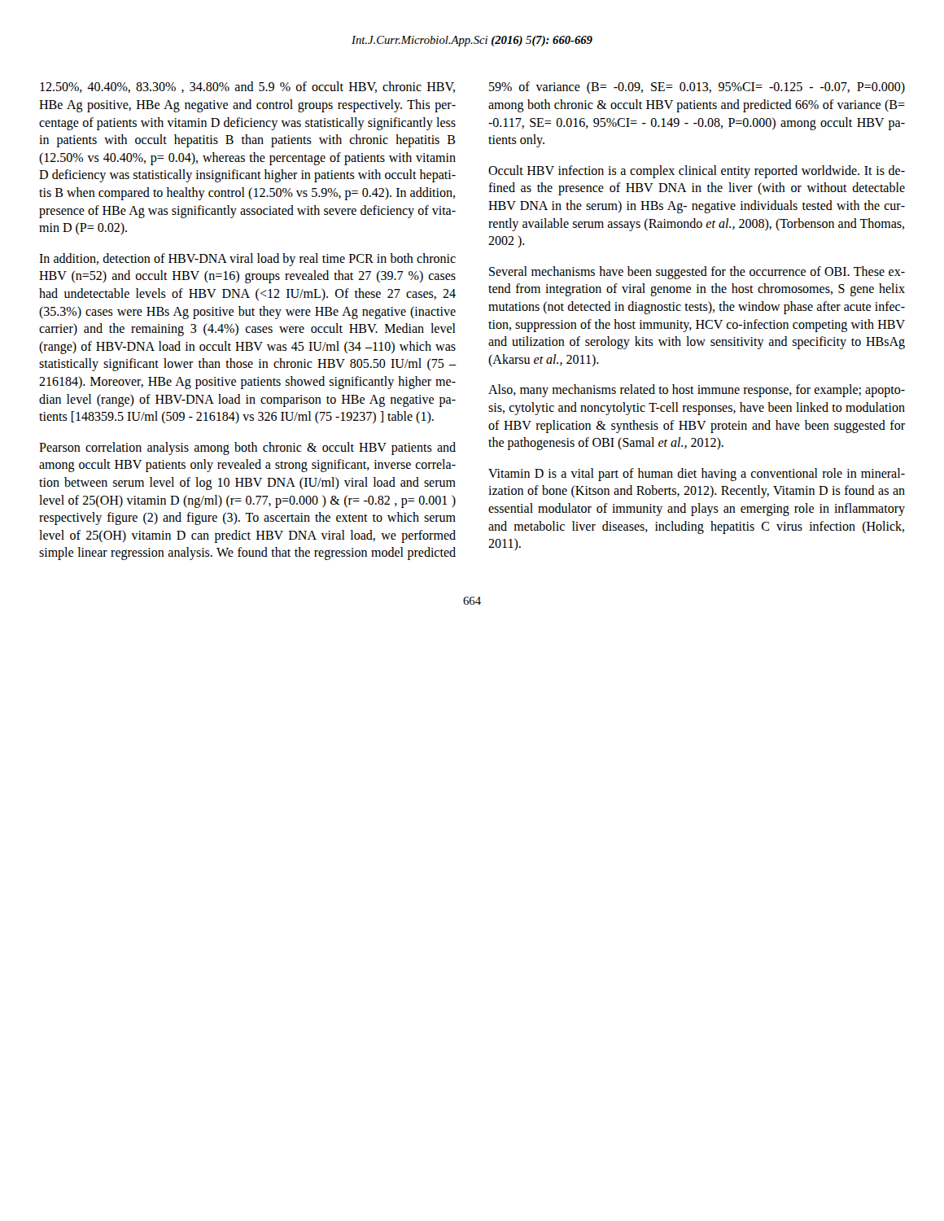Int.J.Curr.Microbiol.App.Sci (2016) 5(7): 660-669
12.50%, 40.40%, 83.30% , 34.80% and 5.9 % of occult HBV, chronic HBV, HBe Ag positive, HBe Ag negative and control groups respectively. This percentage of patients with vitamin D deficiency was statistically significantly less in patients with occult hepatitis B than patients with chronic hepatitis B (12.50% vs 40.40%, p= 0.04), whereas the percentage of patients with vitamin D deficiency was statistically insignificant higher in patients with occult hepatitis B when compared to healthy control (12.50% vs 5.9%, p= 0.42). In addition, presence of HBe Ag was significantly associated with severe deficiency of vitamin D (P= 0.02).
In addition, detection of HBV-DNA viral load by real time PCR in both chronic HBV (n=52) and occult HBV (n=16) groups revealed that 27 (39.7 %) cases had undetectable levels of HBV DNA (<12 IU/mL). Of these 27 cases, 24 (35.3%) cases were HBs Ag positive but they were HBe Ag negative (inactive carrier) and the remaining 3 (4.4%) cases were occult HBV. Median level (range) of HBV-DNA load in occult HBV was 45 IU/ml (34 –110) which was statistically significant lower than those in chronic HBV 805.50 IU/ml (75 – 216184). Moreover, HBe Ag positive patients showed significantly higher median level (range) of HBV-DNA load in comparison to HBe Ag negative patients [148359.5 IU/ml (509 - 216184) vs 326 IU/ml (75 -19237) ] table (1).
Pearson correlation analysis among both chronic & occult HBV patients and among occult HBV patients only revealed a strong significant, inverse correlation between serum level of log 10 HBV DNA (IU/ml) viral load and serum level of 25(OH) vitamin D (ng/ml) (r= 0.77, p=0.000 ) & (r= -0.82 , p= 0.001 ) respectively figure (2) and figure (3). To ascertain the extent to which serum level of 25(OH) vitamin D can predict HBV DNA viral load, we performed simple linear regression analysis. We found that the regression model predicted 59% of variance (B= -0.09, SE= 0.013, 95%CI= -0.125 - -0.07, P=0.000) among both chronic & occult HBV patients and predicted 66% of variance (B= -0.117, SE= 0.016, 95%CI= - 0.149 - -0.08, P=0.000) among occult HBV patients only.
Occult HBV infection is a complex clinical entity reported worldwide. It is defined as the presence of HBV DNA in the liver (with or without detectable HBV DNA in the serum) in HBs Ag- negative individuals tested with the currently available serum assays (Raimondo et al., 2008), (Torbenson and Thomas, 2002 ).
Several mechanisms have been suggested for the occurrence of OBI. These extend from integration of viral genome in the host chromosomes, S gene helix mutations (not detected in diagnostic tests), the window phase after acute infection, suppression of the host immunity, HCV co-infection competing with HBV and utilization of serology kits with low sensitivity and specificity to HBsAg (Akarsu et al., 2011).
Also, many mechanisms related to host immune response, for example; apoptosis, cytolytic and noncytolytic T-cell responses, have been linked to modulation of HBV replication & synthesis of HBV protein and have been suggested for the pathogenesis of OBI (Samal et al., 2012).
Vitamin D is a vital part of human diet having a conventional role in mineralization of bone (Kitson and Roberts, 2012). Recently, Vitamin D is found as an essential modulator of immunity and plays an emerging role in inflammatory and metabolic liver diseases, including hepatitis C virus infection (Holick, 2011).
664